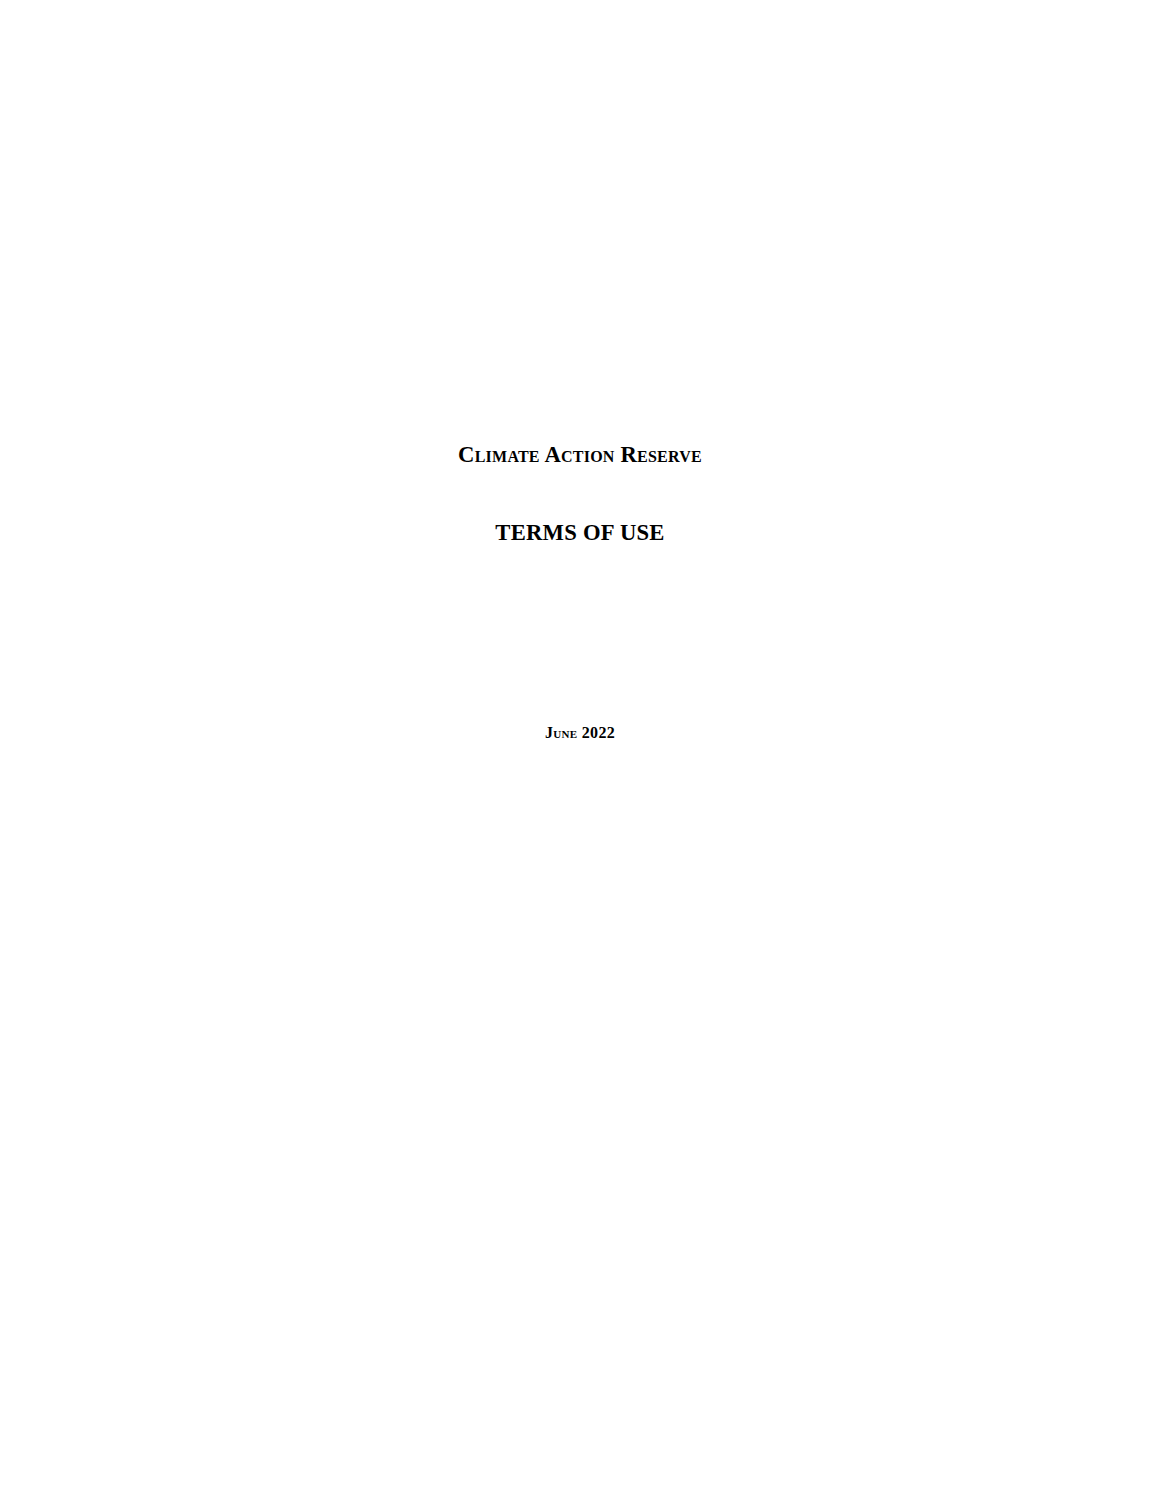Climate Action Reserve
TERMS OF USE
June 2022